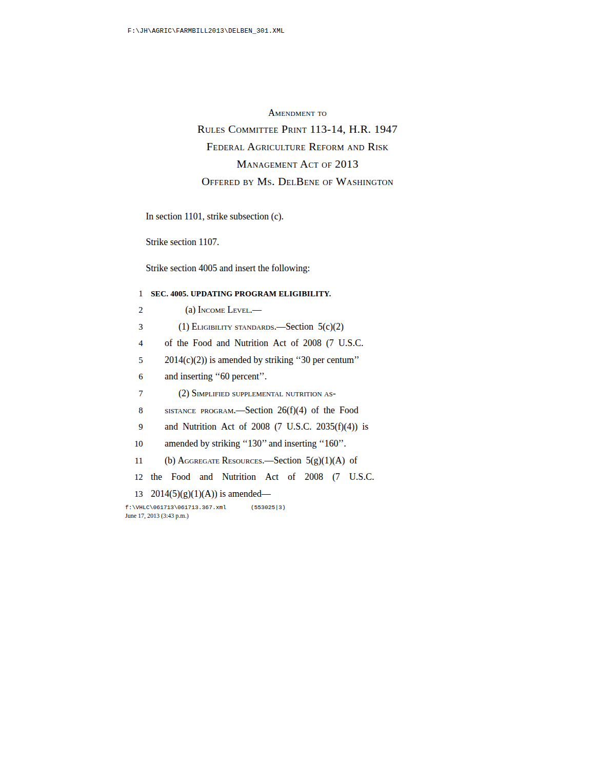F:\JH\AGRIC\FARMBILL2013\DELBEN_301.XML
Amendment to
Rules Committee Print 113-14, H.R. 1947
Federal Agriculture Reform and Risk
Management Act of 2013
Offered by Ms. DelBene of Washington
In section 1101, strike subsection (c).
Strike section 1107.
Strike section 4005 and insert the following:
1
SEC. 4005. UPDATING PROGRAM ELIGIBILITY.
2
(a) Income Level.—
3
(1) Eligibility standards.—Section 5(c)(2)
4
of the Food and Nutrition Act of 2008 (7 U.S.C.
5
2014(c)(2)) is amended by striking ‘‘30 per centum’’
6
and inserting ‘‘60 percent’’.
7
(2) Simplified supplemental nutrition as-
8
sistance program.—Section 26(f)(4) of the Food
9
and Nutrition Act of 2008 (7 U.S.C. 2035(f)(4)) is
10
amended by striking ‘‘130’’ and inserting ‘‘160’’.
11
(b) Aggregate Resources.—Section 5(g)(1)(A) of
12
the Food and Nutrition Act of 2008 (7 U.S.C.
13
2014(5)(g)(1)(A)) is amended—
f:\VHLC\061713\061713.367.xml (553025|3)
June 17, 2013 (3:43 p.m.)